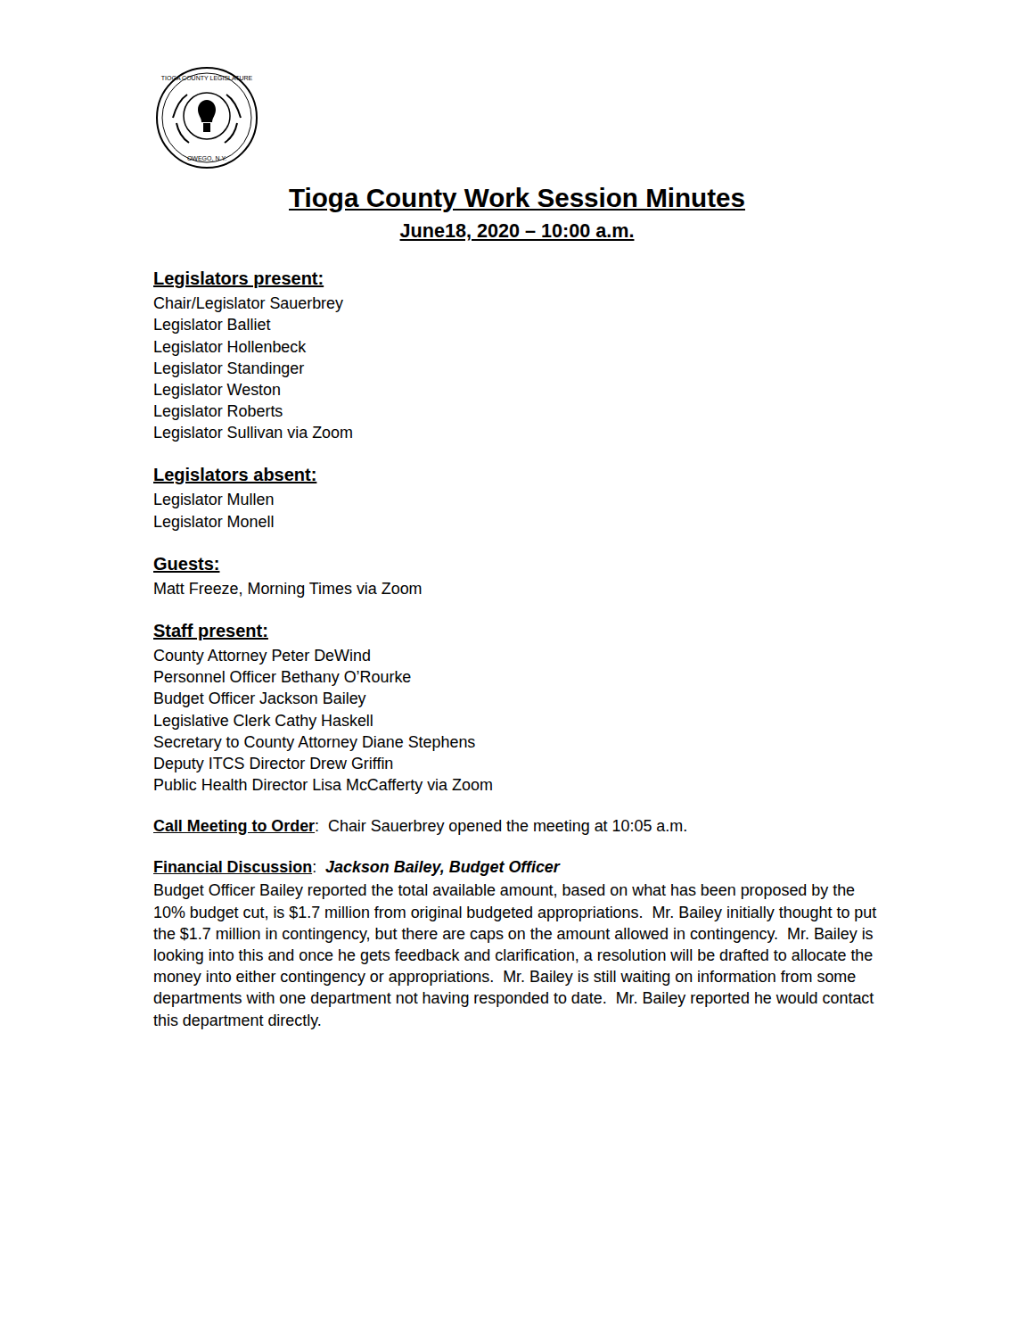TIOGA COUNTY LEGISLATURE OWEGO, N.Y.
Tioga County Work Session Minutes
June18, 2020 – 10:00 a.m.
Legislators present:
Chair/Legislator Sauerbrey
Legislator Balliet
Legislator Hollenbeck
Legislator Standinger
Legislator Weston
Legislator Roberts
Legislator Sullivan via Zoom
Legislators absent:
Legislator Mullen
Legislator Monell
Guests:
Matt Freeze, Morning Times via Zoom
Staff present:
County Attorney Peter DeWind
Personnel Officer Bethany O’Rourke
Budget Officer Jackson Bailey
Legislative Clerk Cathy Haskell
Secretary to County Attorney Diane Stephens
Deputy ITCS Director Drew Griffin
Public Health Director Lisa McCafferty via Zoom
Call Meeting to Order: Chair Sauerbrey opened the meeting at 10:05 a.m.
Financial Discussion: Jackson Bailey, Budget Officer
Budget Officer Bailey reported the total available amount, based on what has been proposed by the 10% budget cut, is $1.7 million from original budgeted appropriations. Mr. Bailey initially thought to put the $1.7 million in contingency, but there are caps on the amount allowed in contingency. Mr. Bailey is looking into this and once he gets feedback and clarification, a resolution will be drafted to allocate the money into either contingency or appropriations. Mr. Bailey is still waiting on information from some departments with one department not having responded to date. Mr. Bailey reported he would contact this department directly.